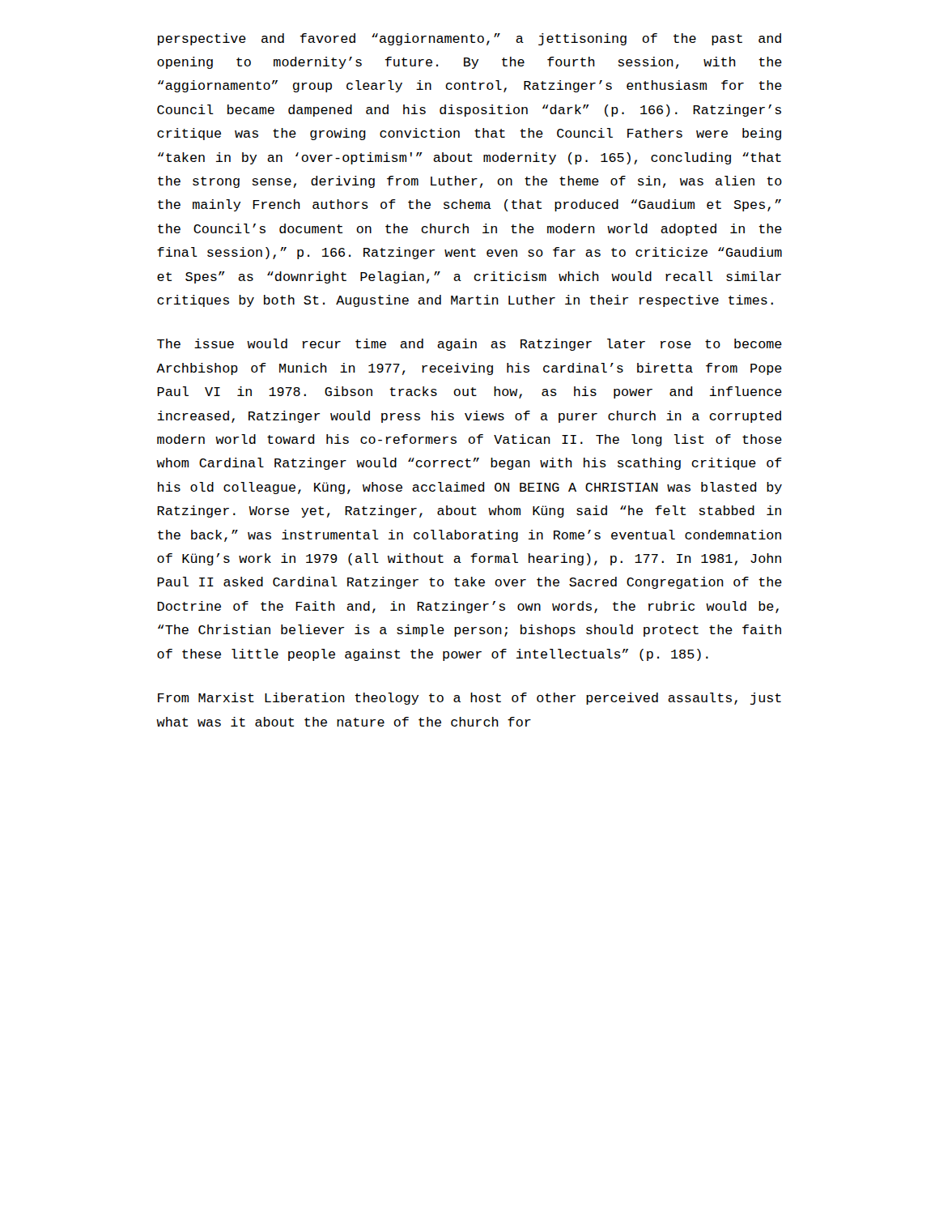perspective and favored “aggiornamento,” a jettisoning of the past and opening to modernity’s future. By the fourth session, with the “aggiornamento” group clearly in control, Ratzinger’s enthusiasm for the Council became dampened and his disposition “dark” (p. 166). Ratzinger’s critique was the growing conviction that the Council Fathers were being “taken in by an ‘over-optimism'” about modernity (p. 165), concluding “that the strong sense, deriving from Luther, on the theme of sin, was alien to the mainly French authors of the schema (that produced “Gaudium et Spes,” the Council’s document on the church in the modern world adopted in the final session),” p. 166. Ratzinger went even so far as to criticize “Gaudium et Spes” as “downright Pelagian,” a criticism which would recall similar critiques by both St. Augustine and Martin Luther in their respective times.
The issue would recur time and again as Ratzinger later rose to become Archbishop of Munich in 1977, receiving his cardinal’s biretta from Pope Paul VI in 1978. Gibson tracks out how, as his power and influence increased, Ratzinger would press his views of a purer church in a corrupted modern world toward his co-reformers of Vatican II. The long list of those whom Cardinal Ratzinger would “correct” began with his scathing critique of his old colleague, Küng, whose acclaimed ON BEING A CHRISTIAN was blasted by Ratzinger. Worse yet, Ratzinger, about whom Küng said “he felt stabbed in the back,” was instrumental in collaborating in Rome’s eventual condemnation of Küng’s work in 1979 (all without a formal hearing), p. 177. In 1981, John Paul II asked Cardinal Ratzinger to take over the Sacred Congregation of the Doctrine of the Faith and, in Ratzinger’s own words, the rubric would be, “The Christian believer is a simple person; bishops should protect the faith of these little people against the power of intellectuals” (p. 185).
From Marxist Liberation theology to a host of other perceived assaults, just what was it about the nature of the church for